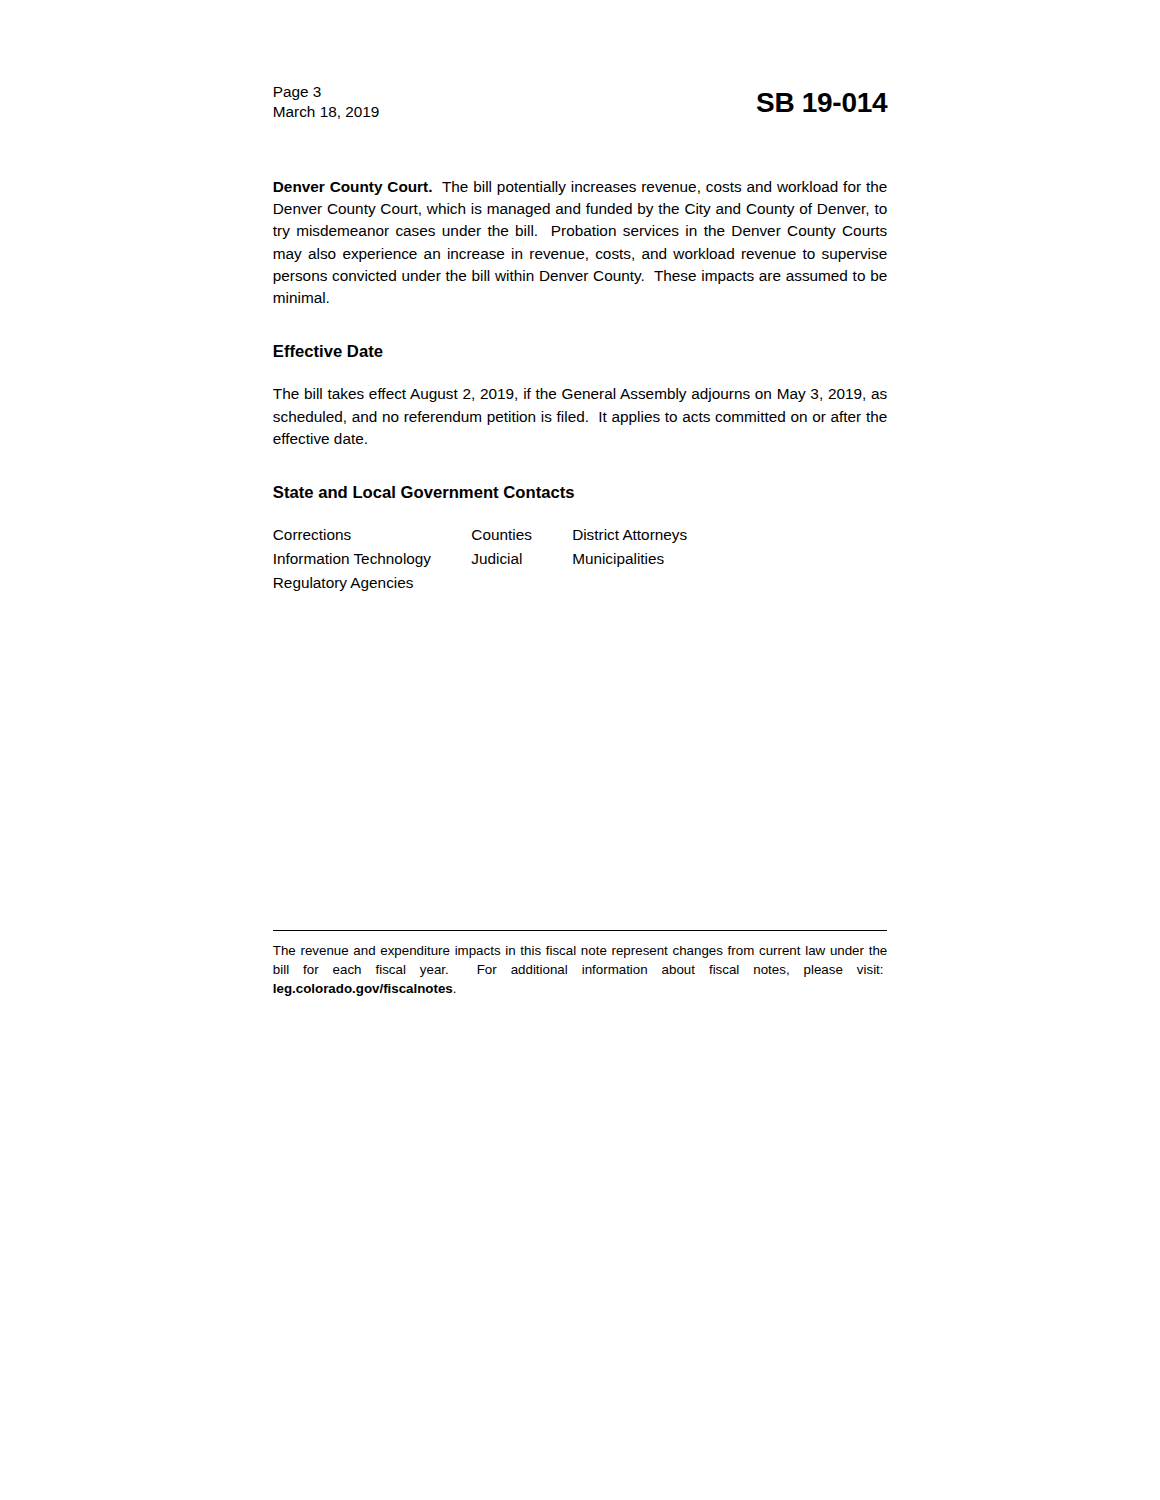Page 3
March 18, 2019
SB 19-014
Denver County Court. The bill potentially increases revenue, costs and workload for the Denver County Court, which is managed and funded by the City and County of Denver, to try misdemeanor cases under the bill. Probation services in the Denver County Courts may also experience an increase in revenue, costs, and workload revenue to supervise persons convicted under the bill within Denver County. These impacts are assumed to be minimal.
Effective Date
The bill takes effect August 2, 2019, if the General Assembly adjourns on May 3, 2019, as scheduled, and no referendum petition is filed. It applies to acts committed on or after the effective date.
State and Local Government Contacts
| Corrections | Counties | District Attorneys |
| Information Technology | Judicial | Municipalities |
| Regulatory Agencies | | |
The revenue and expenditure impacts in this fiscal note represent changes from current law under the bill for each fiscal year. For additional information about fiscal notes, please visit: leg.colorado.gov/fiscalnotes.